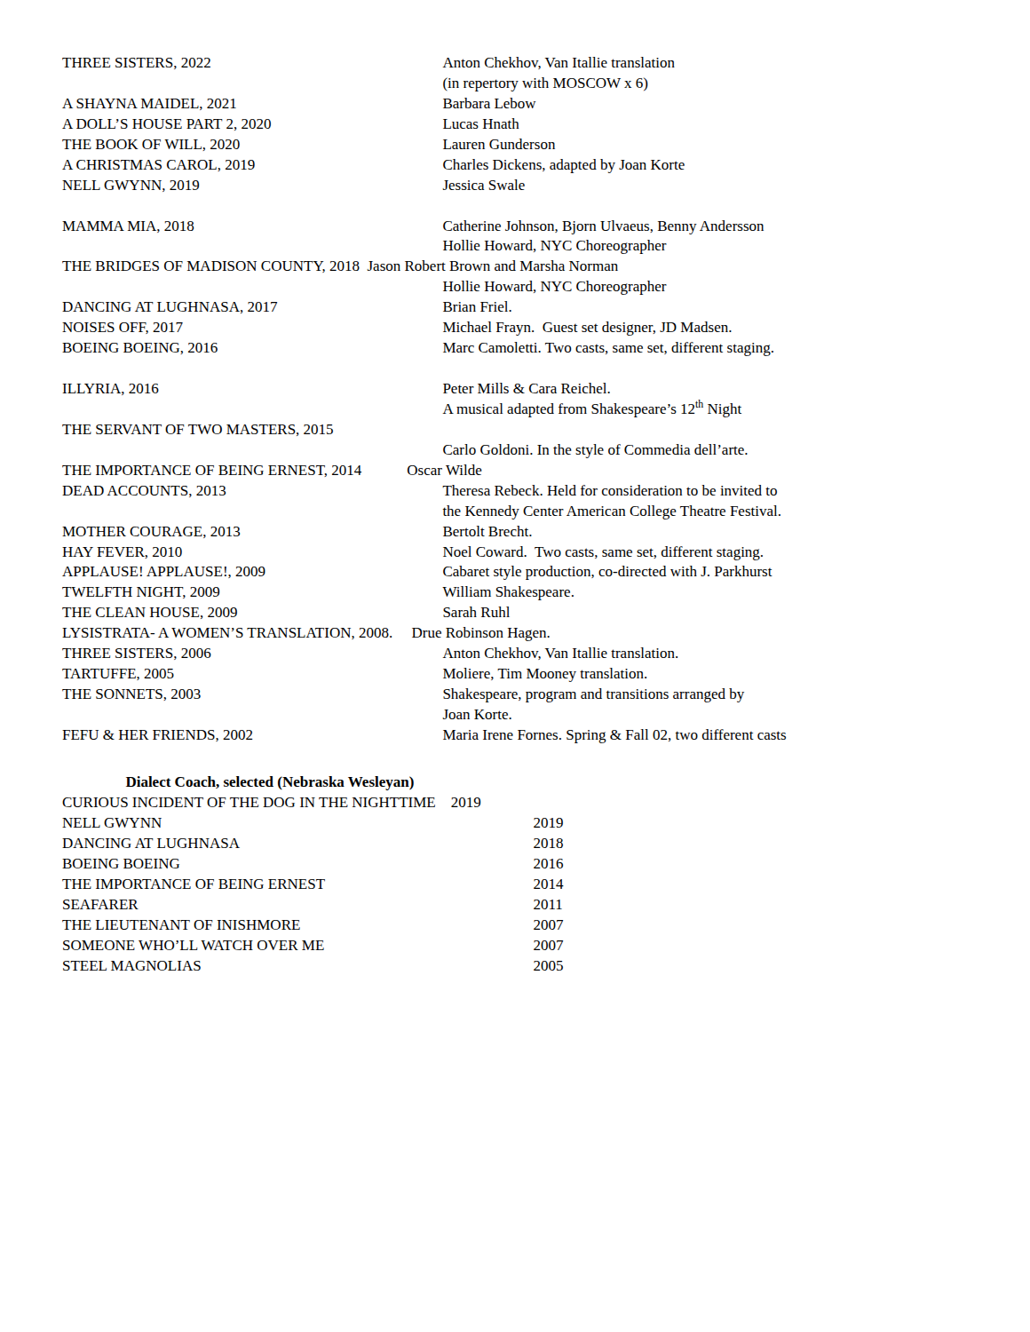| THREE SISTERS, 2022 | Anton Chekhov, Van Itallie translation |
| | (in repertory with MOSCOW x 6) |
| A SHAYNA MAIDEL, 2021 | Barbara Lebow |
| A DOLL’S HOUSE PART 2, 2020 | Lucas Hnath |
| THE BOOK OF WILL, 2020 | Lauren Gunderson |
| A CHRISTMAS CAROL, 2019 | Charles Dickens, adapted by Joan Korte |
| NELL GWYNN, 2019 | Jessica Swale |
| MAMMA MIA, 2018 | Catherine Johnson, Bjorn Ulvaeus, Benny Andersson |
| | Hollie Howard, NYC Choreographer |
| THE BRIDGES OF MADISON COUNTY, 2018 Jason Robert Brown and Marsha Norman |
| | Hollie Howard, NYC Choreographer |
| DANCING AT LUGHNASA, 2017 | Brian Friel. |
| NOISES OFF, 2017 | Michael Frayn. Guest set designer, JD Madsen. |
| BOEING BOEING, 2016 | Marc Camoletti. Two casts, same set, different staging. |
| ILLYRIA, 2016 | Peter Mills & Cara Reichel. |
| | A musical adapted from Shakespeare’s 12 th Night |
| THE SERVANT OF TWO MASTERS, 2015 |
| | Carlo Goldoni. In the style of Commedia dell’arte. |
| THE IMPORTANCE OF BEING ERNEST, 2014 Oscar Wilde |
| DEAD ACCOUNTS, 2013 | Theresa Rebeck. Held for consideration to be invited to |
| | the Kennedy Center American College Theatre Festival. |
| MOTHER COURAGE, 2013 | Bertolt Brecht. |
| HAY FEVER, 2010 | Noel Coward. Two casts, same set, different staging. |
| APPLAUSE! APPLAUSE!, 2009 | Cabaret style production, co-directed with J. Parkhurst |
| TWELFTH NIGHT, 2009 | William Shakespeare. |
| THE CLEAN HOUSE, 2009 | Sarah Ruhl |
| LYSISTRATA- A WOMEN’S TRANSLATION, 2008. Drue Robinson Hagen. |
| THREE SISTERS, 2006 | Anton Chekhov, Van Itallie translation. |
| TARTUFFE, 2005 | Moliere, Tim Mooney translation. |
| THE SONNETS, 2003 | Shakespeare, program and transitions arranged by |
| | Joan Korte. |
| FEFU & HER FRIENDS, 2002 | Maria Irene Fornes. Spring & Fall 02, two different casts |
Dialect Coach, selected (Nebraska Wesleyan)
| CURIOUS INCIDENT OF THE DOG IN THE NIGHTTIME 2019 |
| NELL GWYNN | 2019 |
| DANCING AT LUGHNASA | 2018 |
| BOEING BOEING | 2016 |
| THE IMPORTANCE OF BEING ERNEST | 2014 |
| SEAFARER | 2011 |
| THE LIEUTENANT OF INISHMORE | 2007 |
| SOMEONE WHO’LL WATCH OVER ME | 2007 |
| STEEL MAGNOLIAS | 2005 |